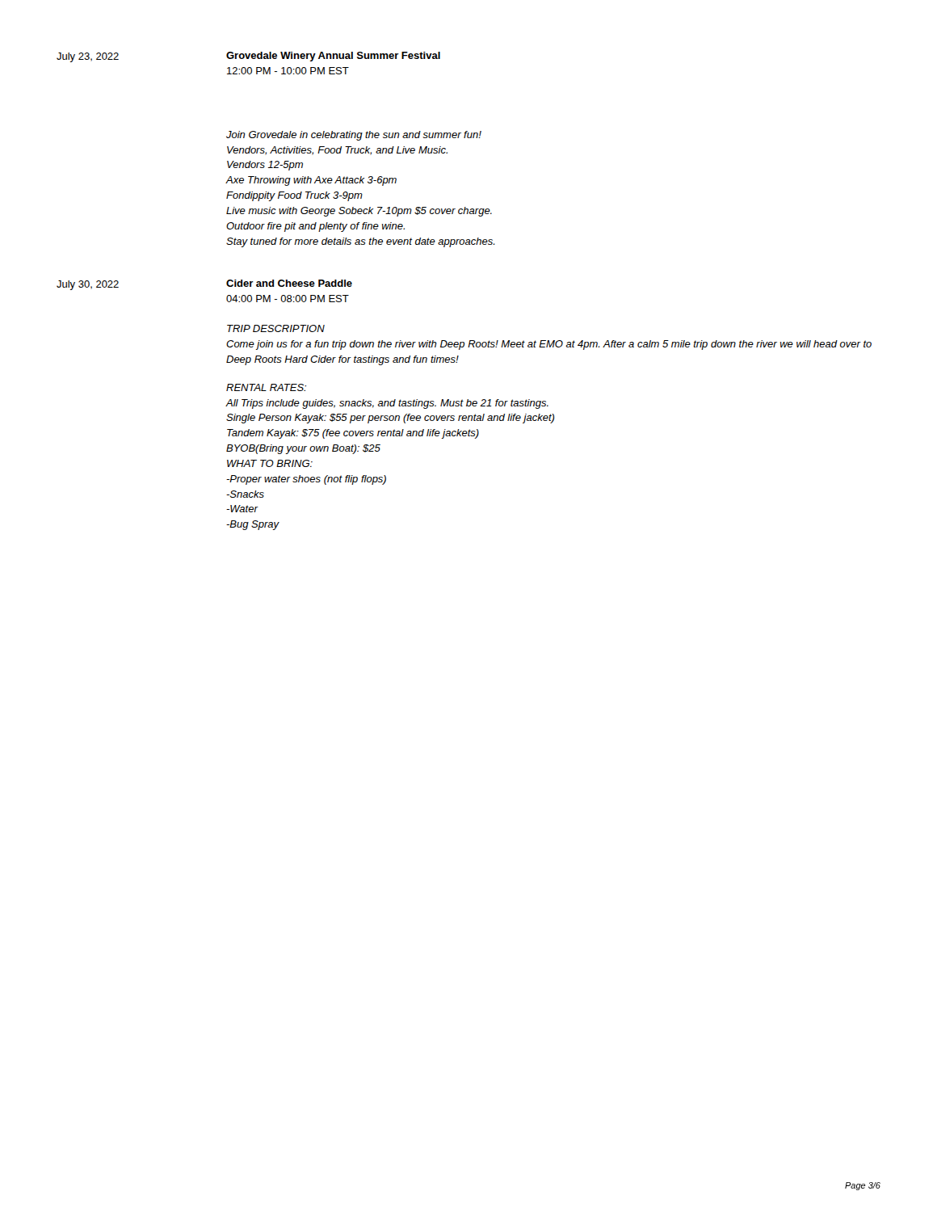July 23, 2022
Grovedale Winery Annual Summer Festival
12:00 PM - 10:00 PM EST
Join Grovedale in celebrating the sun and summer fun!
Vendors, Activities, Food Truck, and Live Music.
Vendors 12-5pm
Axe Throwing with Axe Attack 3-6pm
Fondippity Food Truck 3-9pm
Live music with George Sobeck 7-10pm $5 cover charge.
Outdoor fire pit and plenty of fine wine.
Stay tuned for more details as the event date approaches.
July 30, 2022
Cider and Cheese Paddle
04:00 PM - 08:00 PM EST
TRIP DESCRIPTION
Come join us for a fun trip down the river with Deep Roots! Meet at EMO at 4pm. After a calm 5 mile trip down the river we will head over to Deep Roots Hard Cider for tastings and fun times!
RENTAL RATES:
All Trips include guides, snacks, and tastings. Must be 21 for tastings.
Single Person Kayak: $55 per person (fee covers rental and life jacket)
Tandem Kayak: $75 (fee covers rental and life jackets)
BYOB(Bring your own Boat): $25
WHAT TO BRING:
-Proper water shoes (not flip flops)
-Snacks
-Water
-Bug Spray
Page 3/6